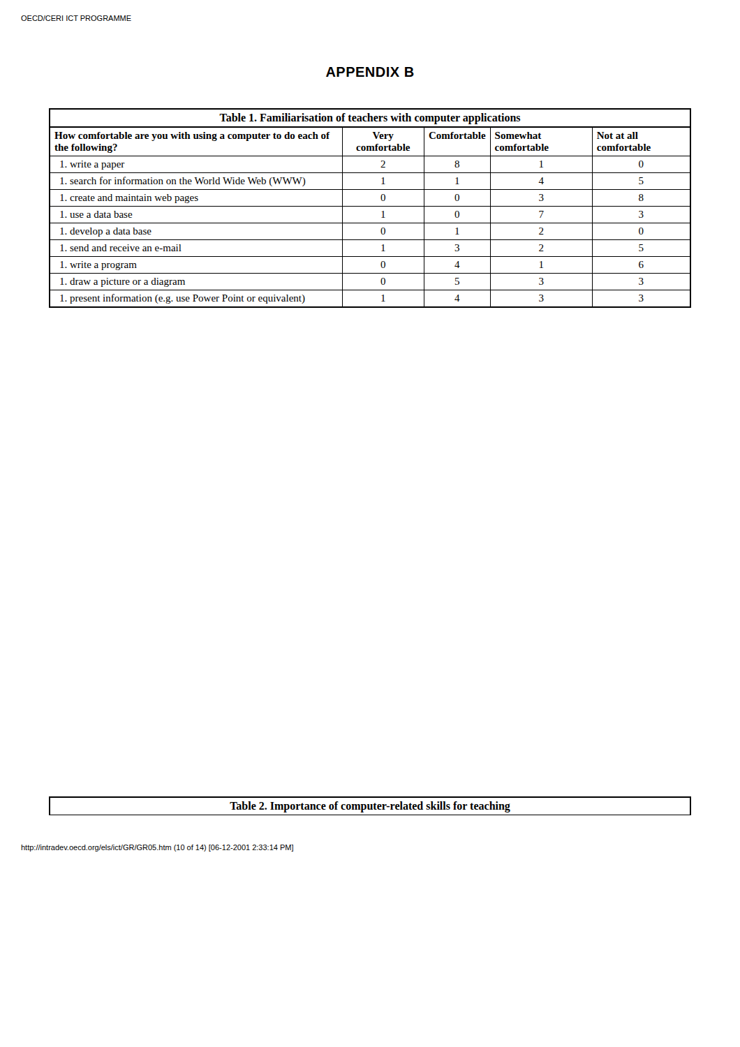OECD/CERI ICT PROGRAMME
APPENDIX B
Table 1. Familiarisation of teachers with computer applications
| How comfortable are you with using a computer to do each of the following? | Very comfortable | Comfortable | Somewhat comfortable | Not at all comfortable |
| --- | --- | --- | --- | --- |
| write a paper | 2 | 8 | 1 | 0 |
| search for information on the World Wide Web (WWW) | 1 | 1 | 4 | 5 |
| create and maintain web pages | 0 | 0 | 3 | 8 |
| use a data base | 1 | 0 | 7 | 3 |
| develop a data base | 0 | 1 | 2 | 0 |
| send and receive an e-mail | 1 | 3 | 2 | 5 |
| write a program | 0 | 4 | 1 | 6 |
| draw a picture or a diagram | 0 | 5 | 3 | 3 |
| present information (e.g. use Power Point or equivalent) | 1 | 4 | 3 | 3 |
| Table 2. Importance of computer-related skills for teaching |
http://intradev.oecd.org/els/ict/GR/GR05.htm (10 of 14) [06-12-2001 2:33:14 PM]